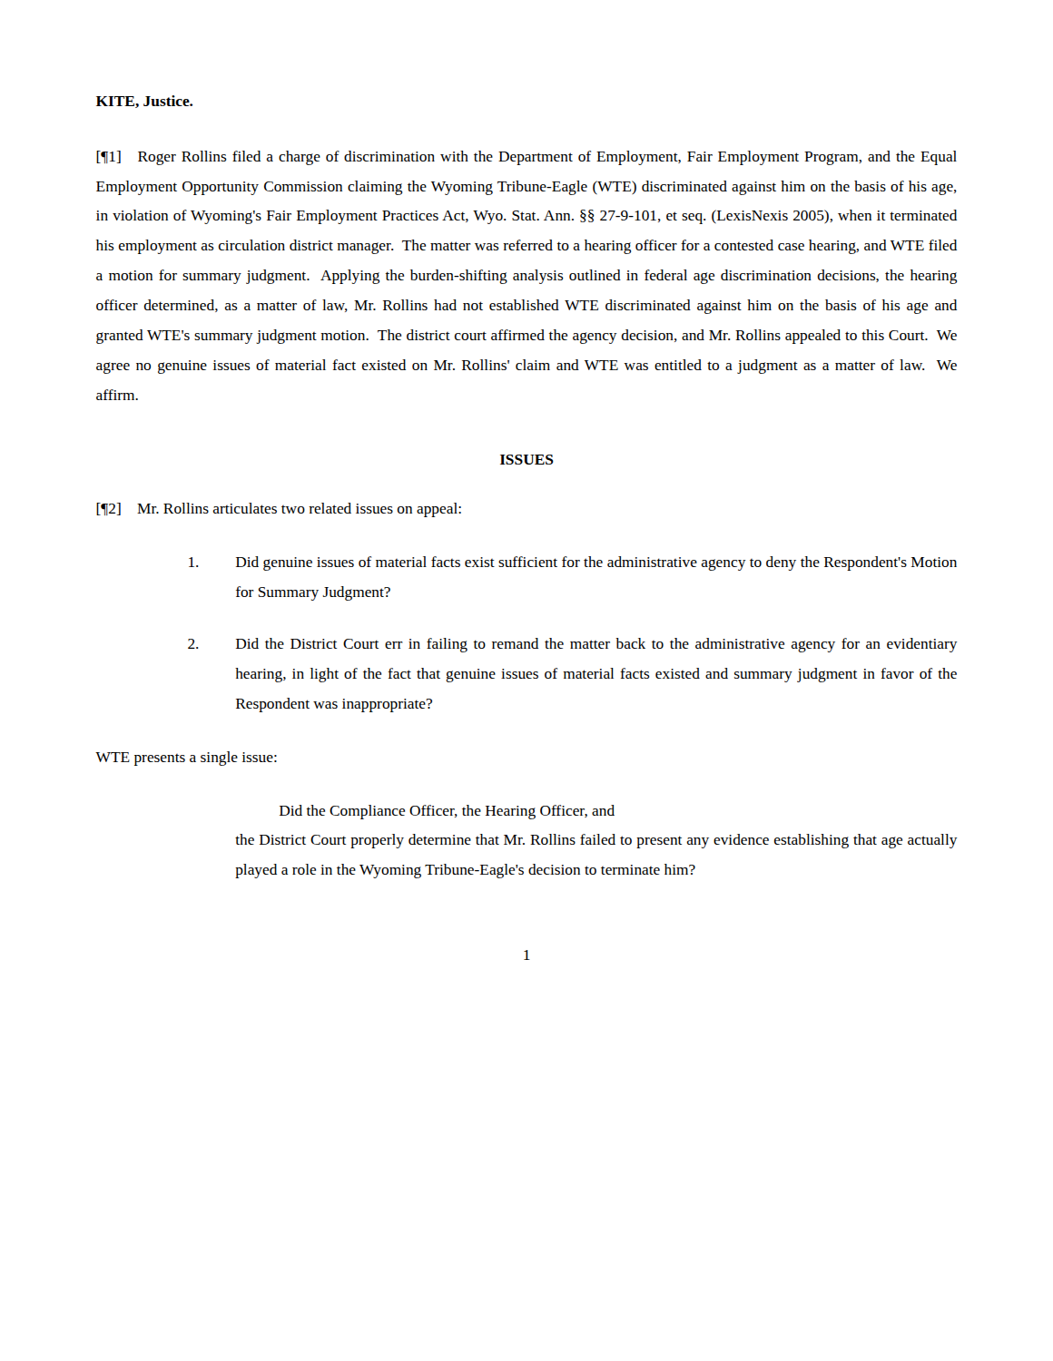KITE, Justice.
[¶1] Roger Rollins filed a charge of discrimination with the Department of Employment, Fair Employment Program, and the Equal Employment Opportunity Commission claiming the Wyoming Tribune-Eagle (WTE) discriminated against him on the basis of his age, in violation of Wyoming's Fair Employment Practices Act, Wyo. Stat. Ann. §§ 27-9-101, et seq. (LexisNexis 2005), when it terminated his employment as circulation district manager. The matter was referred to a hearing officer for a contested case hearing, and WTE filed a motion for summary judgment. Applying the burden-shifting analysis outlined in federal age discrimination decisions, the hearing officer determined, as a matter of law, Mr. Rollins had not established WTE discriminated against him on the basis of his age and granted WTE's summary judgment motion. The district court affirmed the agency decision, and Mr. Rollins appealed to this Court. We agree no genuine issues of material fact existed on Mr. Rollins' claim and WTE was entitled to a judgment as a matter of law. We affirm.
ISSUES
[¶2] Mr. Rollins articulates two related issues on appeal:
1. Did genuine issues of material facts exist sufficient for the administrative agency to deny the Respondent's Motion for Summary Judgment?
2. Did the District Court err in failing to remand the matter back to the administrative agency for an evidentiary hearing, in light of the fact that genuine issues of material facts existed and summary judgment in favor of the Respondent was inappropriate?
WTE presents a single issue:
Did the Compliance Officer, the Hearing Officer, and
the District Court properly determine that Mr. Rollins failed to present any evidence establishing that age actually played a role in the Wyoming Tribune-Eagle's decision to terminate him?
1